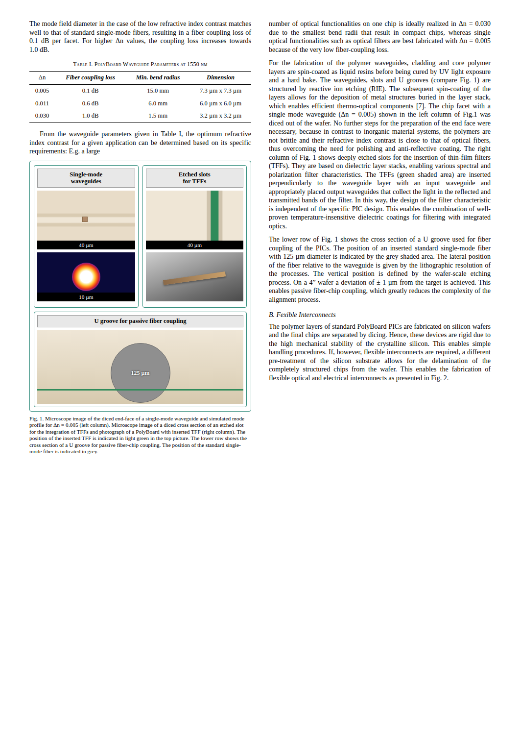The mode field diameter in the case of the low refractive index contrast matches well to that of standard single-mode fibers, resulting in a fiber coupling loss of 0.1 dB per facet. For higher Δn values, the coupling loss increases towards 1.0 dB.
Table I. PolyBoard Waveguide Parameters at 1550 nm
| Δn | Fiber coupling loss | Min. bend radius | Dimension |
| --- | --- | --- | --- |
| 0.005 | 0.1 dB | 15.0 mm | 7.3 µm x 7.3 µm |
| 0.011 | 0.6 dB | 6.0 mm | 6.0 µm x 6.0 µm |
| 0.030 | 1.0 dB | 1.5 mm | 3.2 µm x 3.2 µm |
From the waveguide parameters given in Table I, the optimum refractive index contrast for a given application can be determined based on its specific requirements: E.g. a large
Single-mode
waveguides
40 µm
10 µm
Etched slots
for TFFs
40 µm
U groove for passive fiber coupling
125 µm
Fig. 1. Microscope image of the diced end-face of a single-mode waveguide and simulated mode profile for Δn = 0.005 (left column). Microscope image of a diced cross section of an etched slot for the integration of TFFs and photograph of a PolyBoard with inserted TFF (right column). The position of the inserted TFF is indicated in light green in the top picture. The lower row shows the cross section of a U groove for passive fiber-chip coupling. The position of the standard single-mode fiber is indicated in grey.
number of optical functionalities on one chip is ideally realized in Δn = 0.030 due to the smallest bend radii that result in compact chips, whereas single optical functionalities such as optical filters are best fabricated with Δn = 0.005 because of the very low fiber-coupling loss.
For the fabrication of the polymer waveguides, cladding and core polymer layers are spin-coated as liquid resins before being cured by UV light exposure and a hard bake. The waveguides, slots and U grooves (compare Fig. 1) are structured by reactive ion etching (RIE). The subsequent spin-coating of the layers allows for the deposition of metal structures buried in the layer stack, which enables efficient thermo-optical components [7]. The chip facet with a single mode waveguide (Δn = 0.005) shown in the left column of Fig.1 was diced out of the wafer. No further steps for the preparation of the end face were necessary, because in contrast to inorganic material systems, the polymers are not brittle and their refractive index contrast is close to that of optical fibers, thus overcoming the need for polishing and anti-reflective coating. The right column of Fig. 1 shows deeply etched slots for the insertion of thin-film filters (TFFs). They are based on dielectric layer stacks, enabling various spectral and polarization filter characteristics. The TFFs (green shaded area) are inserted perpendicularly to the waveguide layer with an input waveguide and appropriately placed output waveguides that collect the light in the reflected and transmitted bands of the filter. In this way, the design of the filter characteristic is independent of the specific PIC design. This enables the combination of well-proven temperature-insensitive dielectric coatings for filtering with integrated optics.
The lower row of Fig. 1 shows the cross section of a U groove used for fiber coupling of the PICs. The position of an inserted standard single-mode fiber with 125 µm diameter is indicated by the grey shaded area. The lateral position of the fiber relative to the waveguide is given by the lithographic resolution of the processes. The vertical position is defined by the wafer-scale etching process. On a 4” wafer a deviation of ± 1 µm from the target is achieved. This enables passive fiber-chip coupling, which greatly reduces the complexity of the alignment process.
B. Fexible Interconnects
The polymer layers of standard PolyBoard PICs are fabricated on silicon wafers and the final chips are separated by dicing. Hence, these devices are rigid due to the high mechanical stability of the crystalline silicon. This enables simple handling procedures. If, however, flexible interconnects are required, a different pre-treatment of the silicon substrate allows for the delamination of the completely structured chips from the wafer. This enables the fabrication of flexible optical and electrical interconnects as presented in Fig. 2.